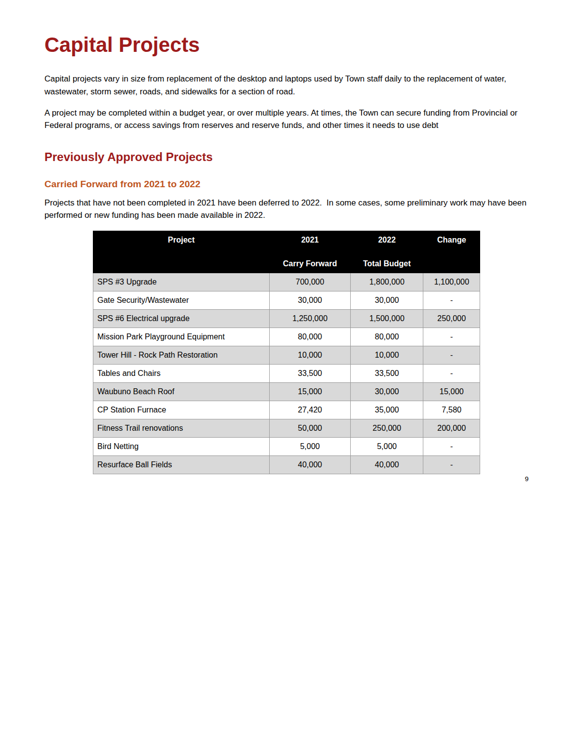Capital Projects
Capital projects vary in size from replacement of the desktop and laptops used by Town staff daily to the replacement of water, wastewater, storm sewer, roads, and sidewalks for a section of road.
A project may be completed within a budget year, or over multiple years. At times, the Town can secure funding from Provincial or Federal programs, or access savings from reserves and reserve funds, and other times it needs to use debt
Previously Approved Projects
Carried Forward from 2021 to 2022
Projects that have not been completed in 2021 have been deferred to 2022. In some cases, some preliminary work may have been performed or new funding has been made available in 2022.
| Project | 2021 Carry Forward | 2022 Total Budget | Change |
| --- | --- | --- | --- |
| SPS #3 Upgrade | 700,000 | 1,800,000 | 1,100,000 |
| Gate Security/Wastewater | 30,000 | 30,000 | - |
| SPS #6 Electrical upgrade | 1,250,000 | 1,500,000 | 250,000 |
| Mission Park Playground Equipment | 80,000 | 80,000 | - |
| Tower Hill - Rock Path Restoration | 10,000 | 10,000 | - |
| Tables and Chairs | 33,500 | 33,500 | - |
| Waubuno Beach Roof | 15,000 | 30,000 | 15,000 |
| CP Station Furnace | 27,420 | 35,000 | 7,580 |
| Fitness Trail renovations | 50,000 | 250,000 | 200,000 |
| Bird Netting | 5,000 | 5,000 | - |
| Resurface Ball Fields | 40,000 | 40,000 | - |
9